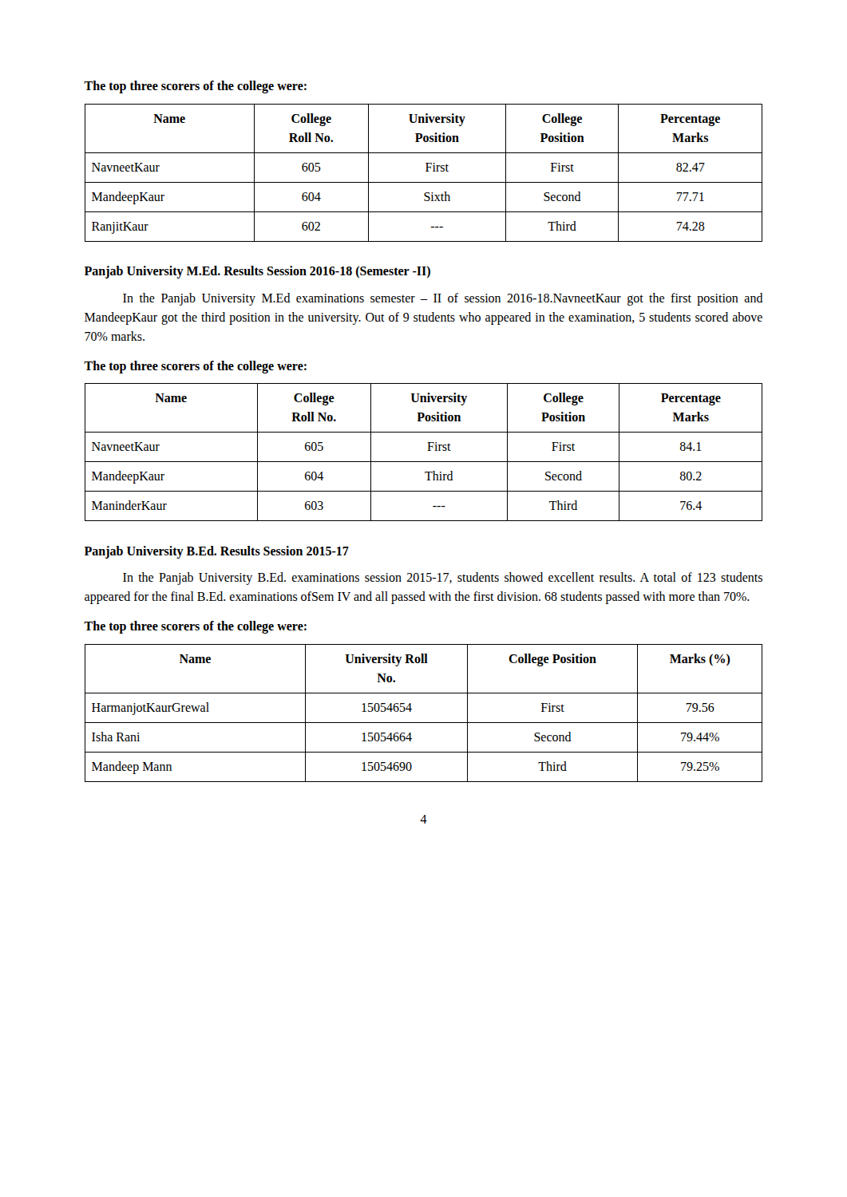The top three scorers of the college were:
| Name | College Roll No. | University Position | College Position | Percentage Marks |
| --- | --- | --- | --- | --- |
| NavneetKaur | 605 | First | First | 82.47 |
| MandeepKaur | 604 | Sixth | Second | 77.71 |
| RanjitKaur | 602 | --- | Third | 74.28 |
Panjab University M.Ed. Results Session 2016-18 (Semester -II)
In the Panjab University M.Ed examinations semester – II of session 2016-18.NavneetKaur got the first position and MandeepKaur got the third position in the university. Out of 9 students who appeared in the examination, 5 students scored above 70% marks.
The top three scorers of the college were:
| Name | College Roll No. | University Position | College Position | Percentage Marks |
| --- | --- | --- | --- | --- |
| NavneetKaur | 605 | First | First | 84.1 |
| MandeepKaur | 604 | Third | Second | 80.2 |
| ManinderKaur | 603 | --- | Third | 76.4 |
Panjab University B.Ed. Results Session 2015-17
In the Panjab University B.Ed. examinations session 2015-17, students showed excellent results. A total of 123 students appeared for the final B.Ed. examinations ofSem IV and all passed with the first division. 68 students passed with more than 70%.
The top three scorers of the college were:
| Name | University Roll No. | College Position | Marks (%) |
| --- | --- | --- | --- |
| HarmanjotKaurGrewal | 15054654 | First | 79.56 |
| Isha Rani | 15054664 | Second | 79.44% |
| Mandeep Mann | 15054690 | Third | 79.25% |
4